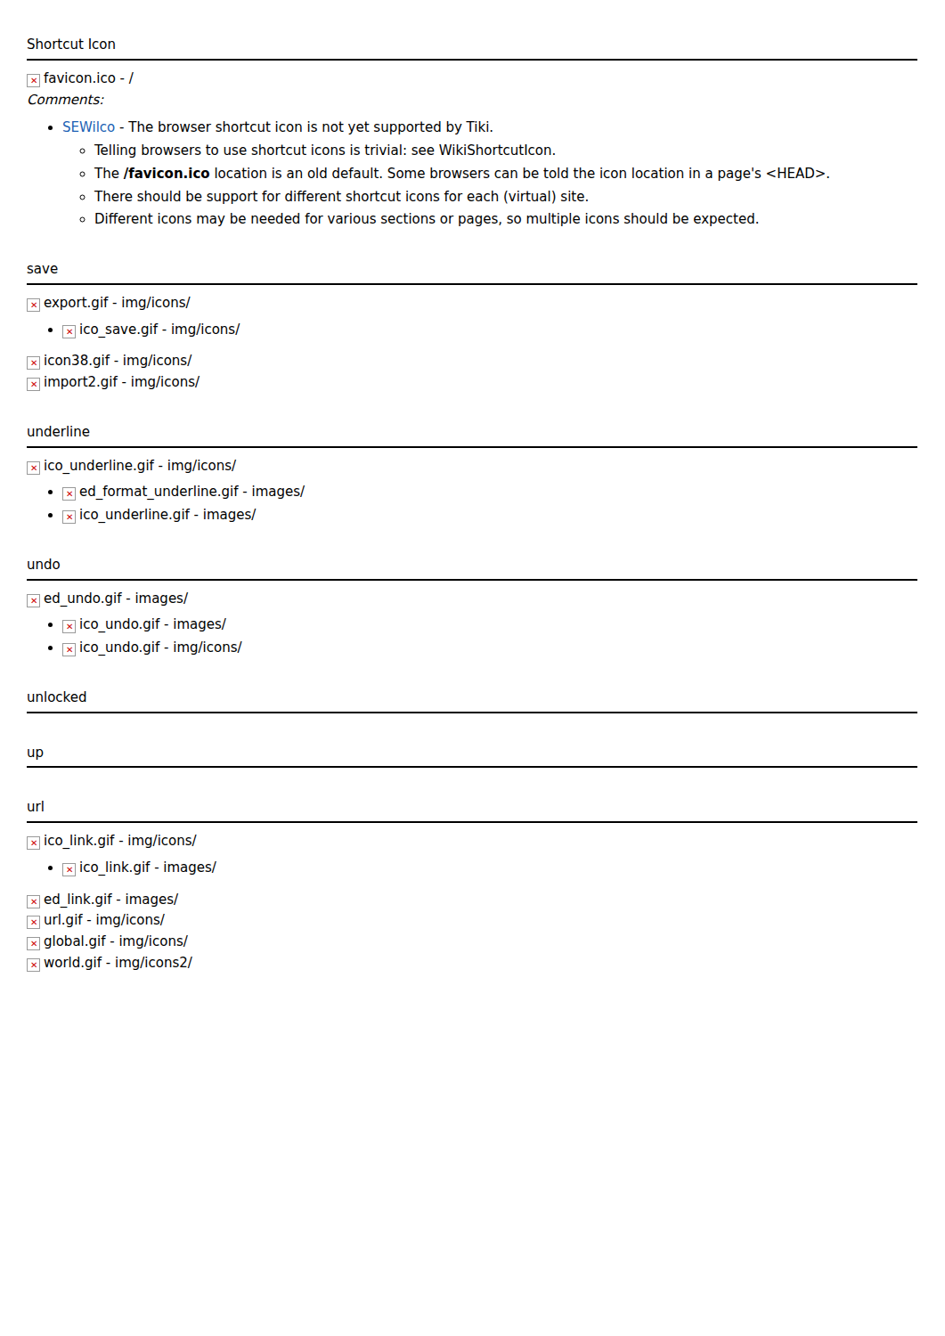Shortcut Icon
✕favicon.ico - /
Comments:
SEWilco - The browser shortcut icon is not yet supported by Tiki.
Telling browsers to use shortcut icons is trivial: see WikiShortcutIcon.
The /favicon.ico location is an old default. Some browsers can be told the icon location in a page's <HEAD>.
There should be support for different shortcut icons for each (virtual) site.
Different icons may be needed for various sections or pages, so multiple icons should be expected.
save
✕export.gif - img/icons/
✕ico_save.gif - img/icons/
✕icon38.gif - img/icons/
✕import2.gif - img/icons/
underline
✕ico_underline.gif - img/icons/
✕ed_format_underline.gif - images/
✕ico_underline.gif - images/
undo
✕ed_undo.gif - images/
✕ico_undo.gif - images/
✕ico_undo.gif - img/icons/
unlocked
up
url
✕ico_link.gif - img/icons/
✕ico_link.gif - images/
✕ed_link.gif - images/
✕url.gif - img/icons/
✕global.gif - img/icons/
✕world.gif - img/icons2/